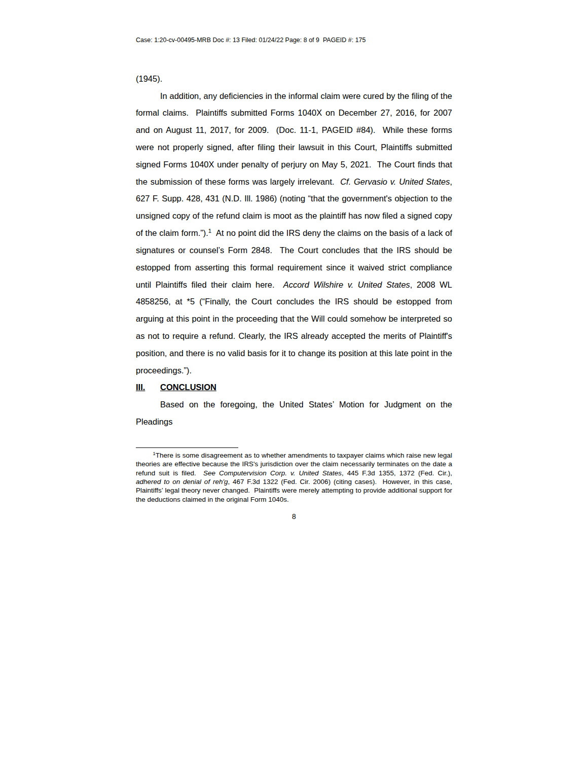Case: 1:20-cv-00495-MRB Doc #: 13 Filed: 01/24/22 Page: 8 of 9 PAGEID #: 175
(1945).
In addition, any deficiencies in the informal claim were cured by the filing of the formal claims. Plaintiffs submitted Forms 1040X on December 27, 2016, for 2007 and on August 11, 2017, for 2009. (Doc. 11-1, PAGEID #84). While these forms were not properly signed, after filing their lawsuit in this Court, Plaintiffs submitted signed Forms 1040X under penalty of perjury on May 5, 2021. The Court finds that the submission of these forms was largely irrelevant. Cf. Gervasio v. United States, 627 F. Supp. 428, 431 (N.D. Ill. 1986) (noting “that the government's objection to the unsigned copy of the refund claim is moot as the plaintiff has now filed a signed copy of the claim form.”).1 At no point did the IRS deny the claims on the basis of a lack of signatures or counsel’s Form 2848. The Court concludes that the IRS should be estopped from asserting this formal requirement since it waived strict compliance until Plaintiffs filed their claim here. Accord Wilshire v. United States, 2008 WL 4858256, at *5 (“Finally, the Court concludes the IRS should be estopped from arguing at this point in the proceeding that the Will could somehow be interpreted so as not to require a refund. Clearly, the IRS already accepted the merits of Plaintiff's position, and there is no valid basis for it to change its position at this late point in the proceedings.”).
III. CONCLUSION
Based on the foregoing, the United States’ Motion for Judgment on the Pleadings
1There is some disagreement as to whether amendments to taxpayer claims which raise new legal theories are effective because the IRS's jurisdiction over the claim necessarily terminates on the date a refund suit is filed. See Computervision Corp. v. United States, 445 F.3d 1355, 1372 (Fed. Cir.), adhered to on denial of reh'g, 467 F.3d 1322 (Fed. Cir. 2006) (citing cases). However, in this case, Plaintiffs’ legal theory never changed. Plaintiffs were merely attempting to provide additional support for the deductions claimed in the original Form 1040s.
8